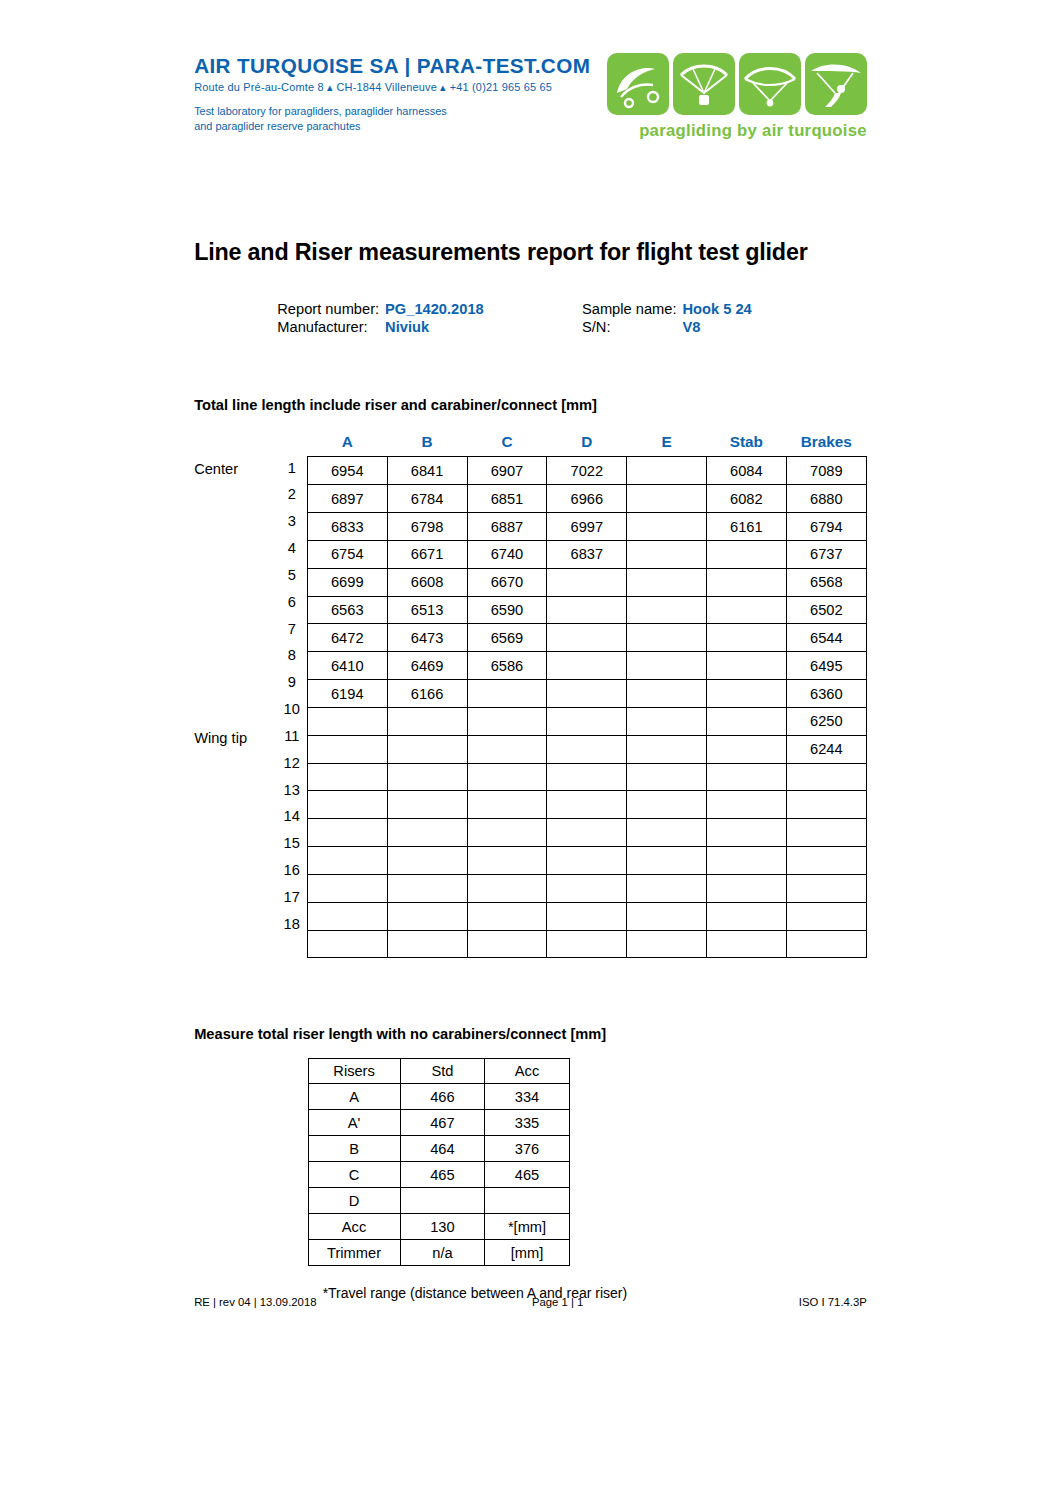AIR TURQUOISE SA | PARA-TEST.COM
Route du Pré-au-Comte 8 ▴ CH-1844 Villeneuve ▴ +41 (0)21 965 65 65
Test laboratory for paragliders, paraglider harnesses
and paraglider reserve parachutes
paragliding by air turquoise
Line and Riser measurements report for flight test glider
| Report number: | PG_1420.2018 | | Sample name: | Hook 5 24 |
| Manufacturer: | Niviuk | | S/N: | V8 |
Total line length include riser and carabiner/connect [mm]
Center
Wing tip
1
2
3
4
5
6
7
8
9
10
11
12
13
14
15
16
17
18
| A | B | C | D | E | Stab | Brakes |
| --- | --- | --- | --- | --- | --- | --- |
| 6954 | 6841 | 6907 | 7022 | | 6084 | 7089 |
| 6897 | 6784 | 6851 | 6966 | | 6082 | 6880 |
| 6833 | 6798 | 6887 | 6997 | | 6161 | 6794 |
| 6754 | 6671 | 6740 | 6837 | | | 6737 |
| 6699 | 6608 | 6670 | | | | 6568 |
| 6563 | 6513 | 6590 | | | | 6502 |
| 6472 | 6473 | 6569 | | | | 6544 |
| 6410 | 6469 | 6586 | | | | 6495 |
| 6194 | 6166 | | | | | 6360 |
| | | | | | | 6250 |
| | | | | | | 6244 |
Measure total riser length with no carabiners/connect [mm]
| Risers | Std | Acc |
| --- | --- | --- |
| A | 466 | 334 |
| A' | 467 | 335 |
| B | 464 | 376 |
| C | 465 | 465 |
| D | | |
| Acc | 130 | *[mm] |
| Trimmer | n/a | [mm] |
*Travel range (distance between A and rear riser)
RE | rev 04 | 13.09.2018
Page 1 | 1
ISO I 71.4.3P